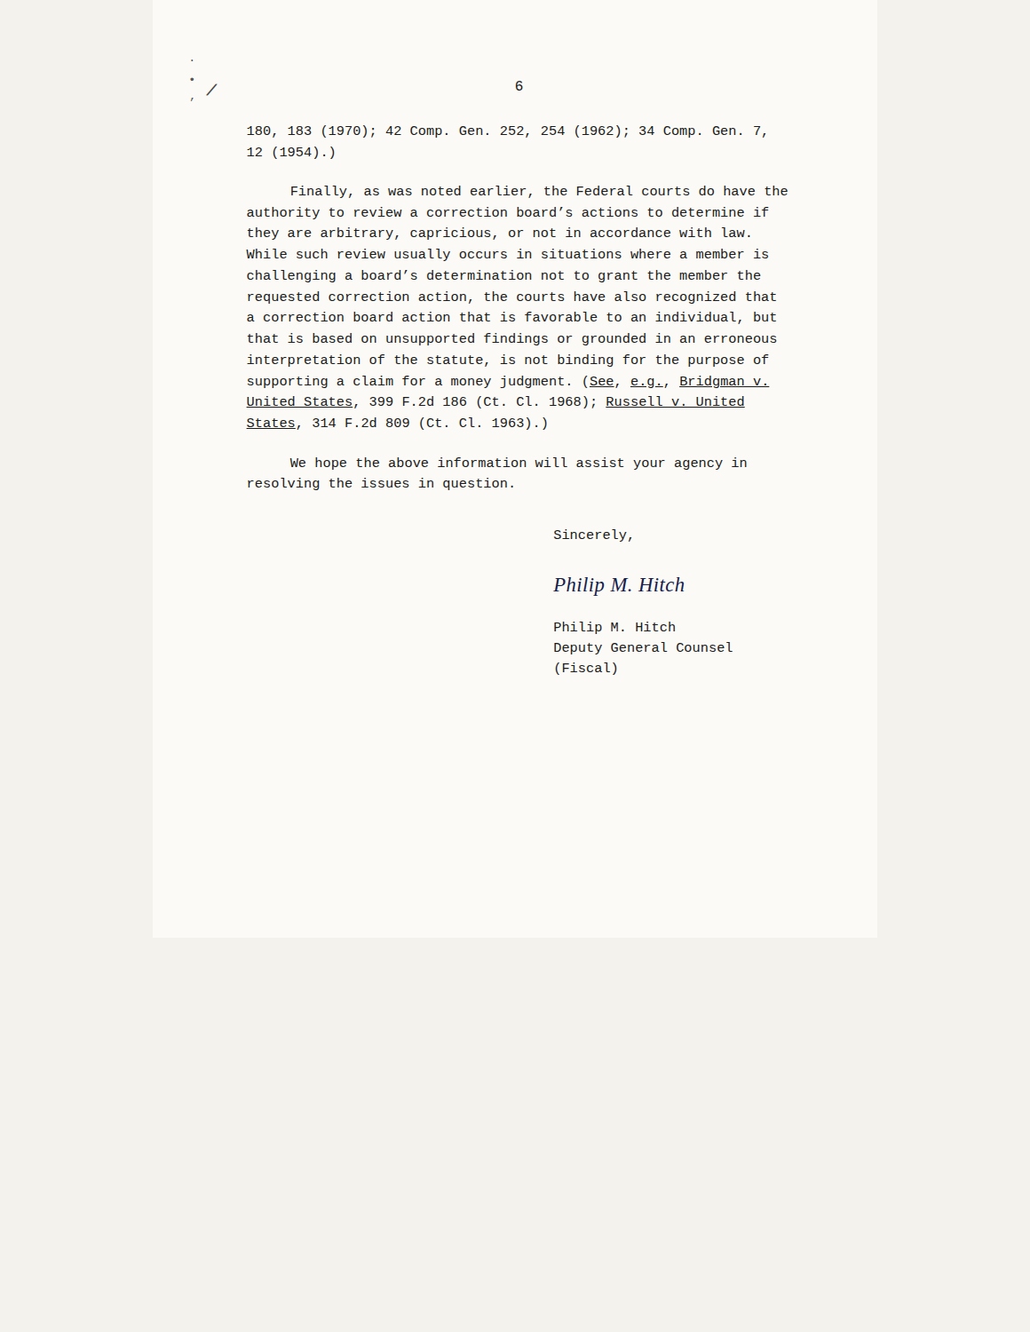. • ’
/
6
180, 183 (1970); 42 Comp. Gen. 252, 254 (1962); 34 Comp. Gen. 7, 12 (1954).)
Finally, as was noted earlier, the Federal courts do have the authority to review a correction board’s actions to determine if they are arbitrary, capricious, or not in accordance with law. While such review usually occurs in situations where a member is challenging a board’s determination not to grant the member the requested correction action, the courts have also recognized that a correction board action that is favorable to an individual, but that is based on unsupported findings or grounded in an erroneous interpretation of the statute, is not binding for the purpose of supporting a claim for a money judgment. (See, e.g., Bridgman v. United States, 399 F.2d 186 (Ct. Cl. 1968); Russell v. United States, 314 F.2d 809 (Ct. Cl. 1963).)
We hope the above information will assist your agency in resolving the issues in question.
Sincerely,
Philip M. Hitch
Philip M. Hitch
Deputy General Counsel (Fiscal)